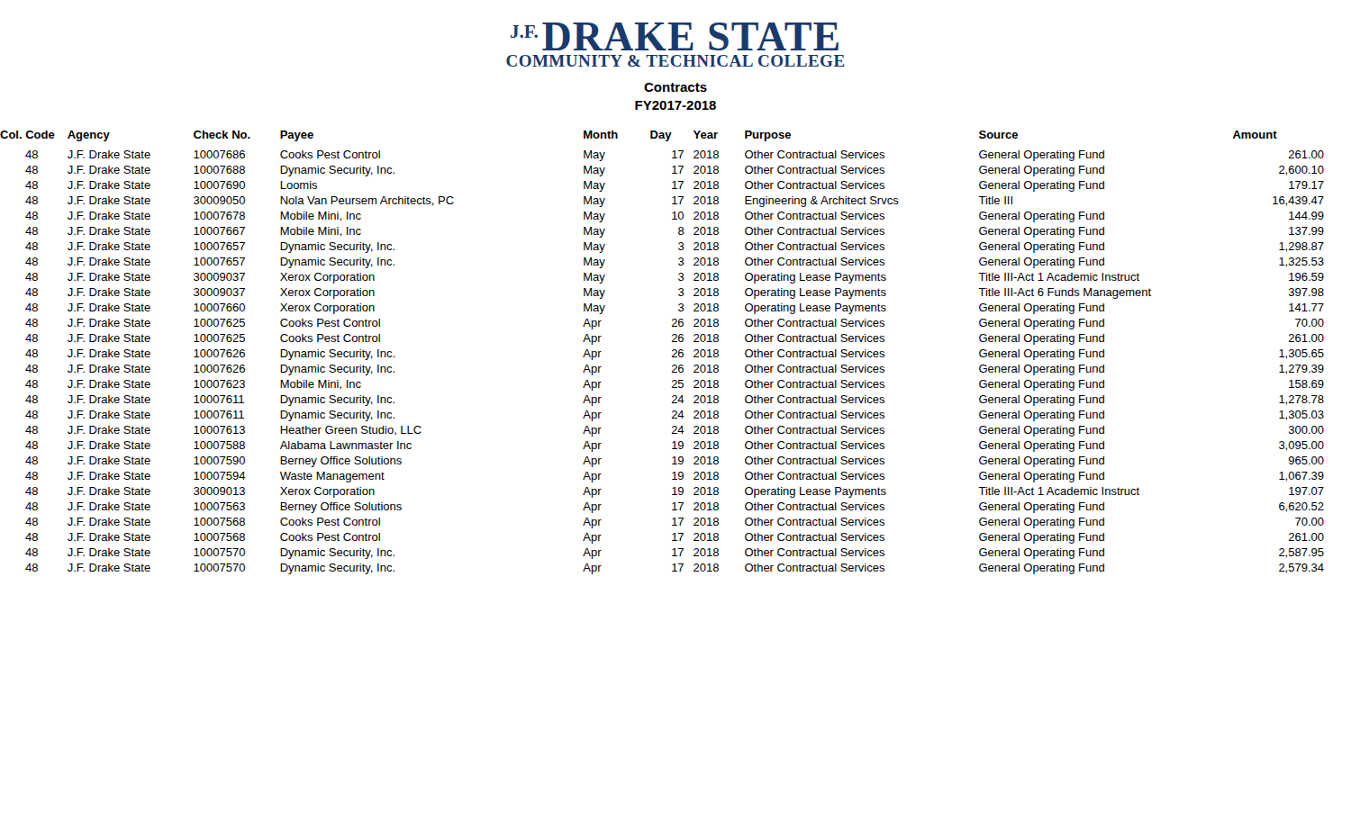J.F. DRAKE STATE
COMMUNITY & TECHNICAL COLLEGE
Contracts
FY2017-2018
| Col. Code | Agency | Check No. | Payee | Month | Day | Year | Purpose | Source | Amount |
| --- | --- | --- | --- | --- | --- | --- | --- | --- | --- |
| 48 | J.F. Drake State | 10007686 | Cooks Pest Control | May | 17 | 2018 | Other Contractual Services | General Operating Fund | 261.00 |
| 48 | J.F. Drake State | 10007688 | Dynamic Security, Inc. | May | 17 | 2018 | Other Contractual Services | General Operating Fund | 2,600.10 |
| 48 | J.F. Drake State | 10007690 | Loomis | May | 17 | 2018 | Other Contractual Services | General Operating Fund | 179.17 |
| 48 | J.F. Drake State | 30009050 | Nola Van Peursem Architects, PC | May | 17 | 2018 | Engineering & Architect Srvcs | Title III | 16,439.47 |
| 48 | J.F. Drake State | 10007678 | Mobile Mini, Inc | May | 10 | 2018 | Other Contractual Services | General Operating Fund | 144.99 |
| 48 | J.F. Drake State | 10007667 | Mobile Mini, Inc | May | 8 | 2018 | Other Contractual Services | General Operating Fund | 137.99 |
| 48 | J.F. Drake State | 10007657 | Dynamic Security, Inc. | May | 3 | 2018 | Other Contractual Services | General Operating Fund | 1,298.87 |
| 48 | J.F. Drake State | 10007657 | Dynamic Security, Inc. | May | 3 | 2018 | Other Contractual Services | General Operating Fund | 1,325.53 |
| 48 | J.F. Drake State | 30009037 | Xerox Corporation | May | 3 | 2018 | Operating Lease Payments | Title III-Act 1 Academic Instruct | 196.59 |
| 48 | J.F. Drake State | 30009037 | Xerox Corporation | May | 3 | 2018 | Operating Lease Payments | Title III-Act 6 Funds Management | 397.98 |
| 48 | J.F. Drake State | 10007660 | Xerox Corporation | May | 3 | 2018 | Operating Lease Payments | General Operating Fund | 141.77 |
| 48 | J.F. Drake State | 10007625 | Cooks Pest Control | Apr | 26 | 2018 | Other Contractual Services | General Operating Fund | 70.00 |
| 48 | J.F. Drake State | 10007625 | Cooks Pest Control | Apr | 26 | 2018 | Other Contractual Services | General Operating Fund | 261.00 |
| 48 | J.F. Drake State | 10007626 | Dynamic Security, Inc. | Apr | 26 | 2018 | Other Contractual Services | General Operating Fund | 1,305.65 |
| 48 | J.F. Drake State | 10007626 | Dynamic Security, Inc. | Apr | 26 | 2018 | Other Contractual Services | General Operating Fund | 1,279.39 |
| 48 | J.F. Drake State | 10007623 | Mobile Mini, Inc | Apr | 25 | 2018 | Other Contractual Services | General Operating Fund | 158.69 |
| 48 | J.F. Drake State | 10007611 | Dynamic Security, Inc. | Apr | 24 | 2018 | Other Contractual Services | General Operating Fund | 1,278.78 |
| 48 | J.F. Drake State | 10007611 | Dynamic Security, Inc. | Apr | 24 | 2018 | Other Contractual Services | General Operating Fund | 1,305.03 |
| 48 | J.F. Drake State | 10007613 | Heather Green Studio, LLC | Apr | 24 | 2018 | Other Contractual Services | General Operating Fund | 300.00 |
| 48 | J.F. Drake State | 10007588 | Alabama Lawnmaster Inc | Apr | 19 | 2018 | Other Contractual Services | General Operating Fund | 3,095.00 |
| 48 | J.F. Drake State | 10007590 | Berney Office Solutions | Apr | 19 | 2018 | Other Contractual Services | General Operating Fund | 965.00 |
| 48 | J.F. Drake State | 10007594 | Waste Management | Apr | 19 | 2018 | Other Contractual Services | General Operating Fund | 1,067.39 |
| 48 | J.F. Drake State | 30009013 | Xerox Corporation | Apr | 19 | 2018 | Operating Lease Payments | Title III-Act 1 Academic Instruct | 197.07 |
| 48 | J.F. Drake State | 10007563 | Berney Office Solutions | Apr | 17 | 2018 | Other Contractual Services | General Operating Fund | 6,620.52 |
| 48 | J.F. Drake State | 10007568 | Cooks Pest Control | Apr | 17 | 2018 | Other Contractual Services | General Operating Fund | 70.00 |
| 48 | J.F. Drake State | 10007568 | Cooks Pest Control | Apr | 17 | 2018 | Other Contractual Services | General Operating Fund | 261.00 |
| 48 | J.F. Drake State | 10007570 | Dynamic Security, Inc. | Apr | 17 | 2018 | Other Contractual Services | General Operating Fund | 2,587.95 |
| 48 | J.F. Drake State | 10007570 | Dynamic Security, Inc. | Apr | 17 | 2018 | Other Contractual Services | General Operating Fund | 2,579.34 |